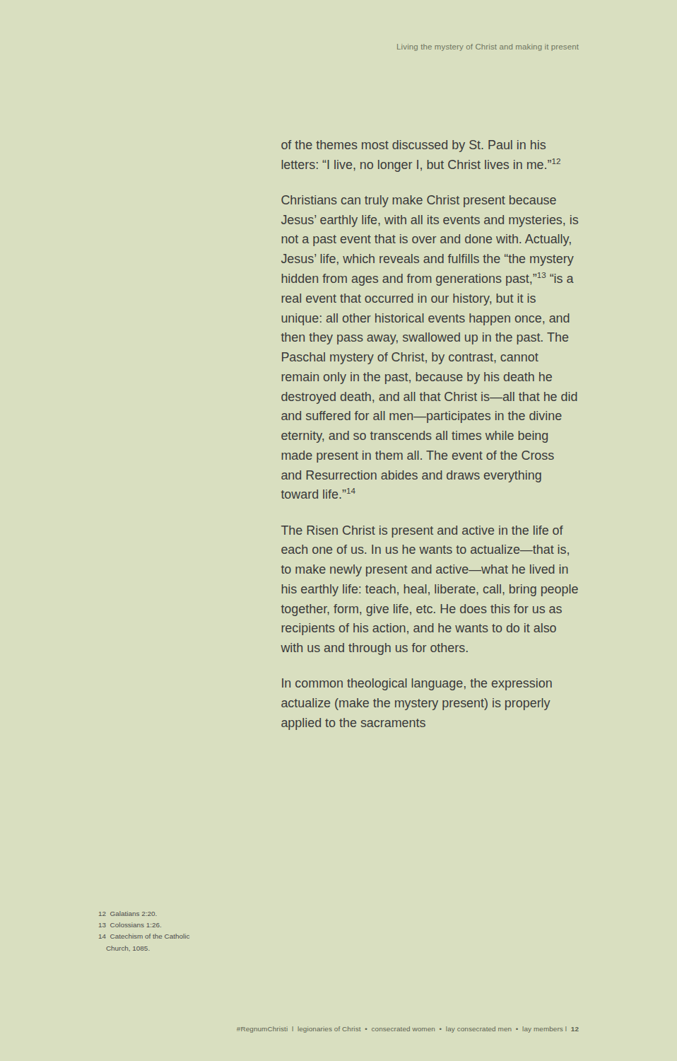Living the mystery of Christ and making it present
of the themes most discussed by St. Paul in his letters: “I live, no longer I, but Christ lives in me.”12
Christians can truly make Christ present because Jesus’ earthly life, with all its events and mysteries, is not a past event that is over and done with. Actually, Jesus’ life, which reveals and fulfills the “the mystery hidden from ages and from generations past,”13 “is a real event that occurred in our history, but it is unique: all other historical events happen once, and then they pass away, swallowed up in the past. The Paschal mystery of Christ, by contrast, cannot remain only in the past, because by his death he destroyed death, and all that Christ is—all that he did and suffered for all men—participates in the divine eternity, and so transcends all times while being made present in them all. The event of the Cross and Resurrection abides and draws everything toward life.”14
The Risen Christ is present and active in the life of each one of us. In us he wants to actualize—that is, to make newly present and active—what he lived in his earthly life: teach, heal, liberate, call, bring people together, form, give life, etc. He does this for us as recipients of his action, and he wants to do it also with us and through us for others.
In common theological language, the expression actualize (make the mystery present) is properly applied to the sacraments
12 Galatians 2:20.
13 Colossians 1:26.
14 Catechism of the Catholic
Church, 1085.
#RegnumChristi l legionaries of Christ • consecrated women • lay consecrated men • lay members l 12